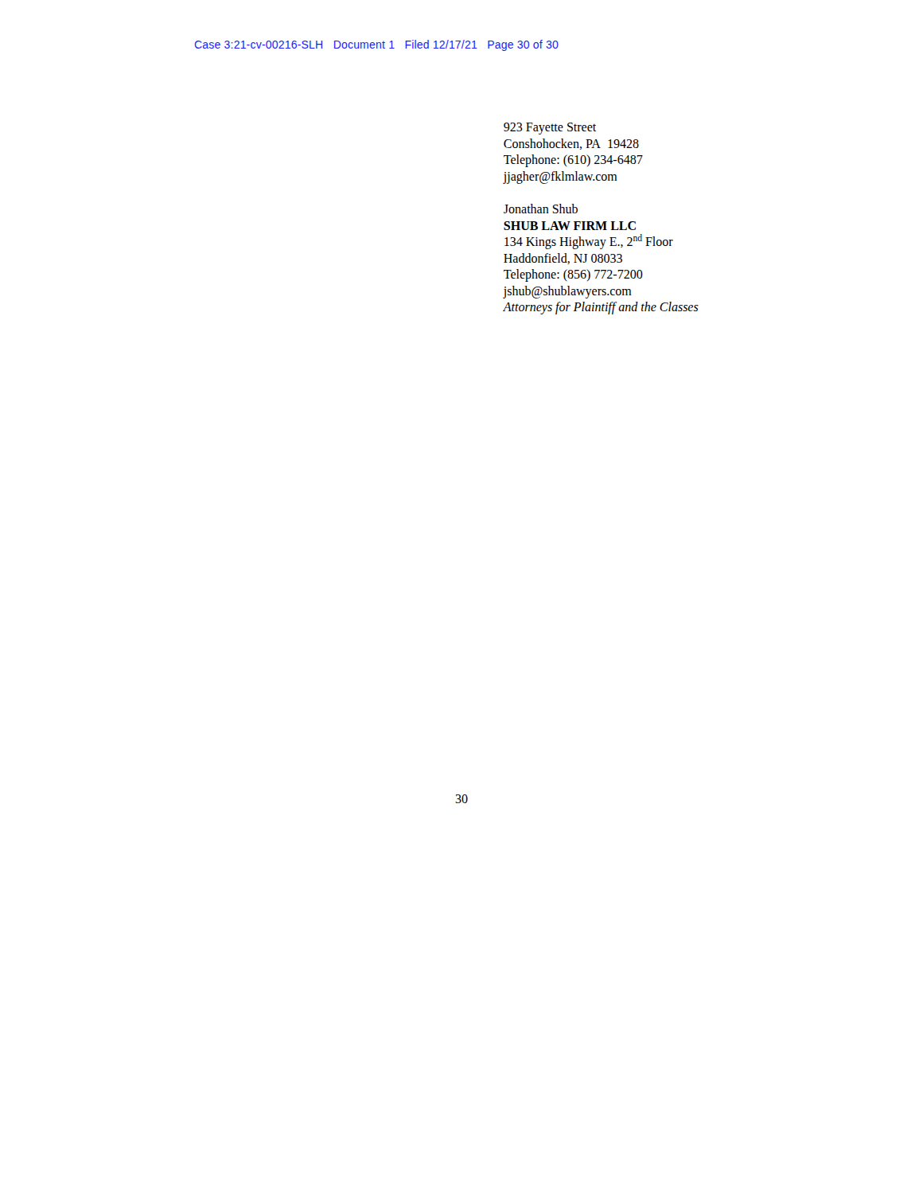Case 3:21-cv-00216-SLH Document 1 Filed 12/17/21 Page 30 of 30
923 Fayette Street
Conshohocken, PA 19428
Telephone: (610) 234-6487
jjagher@fklmlaw.com
Jonathan Shub
SHUB LAW FIRM LLC
134 Kings Highway E., 2nd Floor
Haddonfield, NJ 08033
Telephone: (856) 772-7200
jshub@shublawyers.com
Attorneys for Plaintiff and the Classes
30